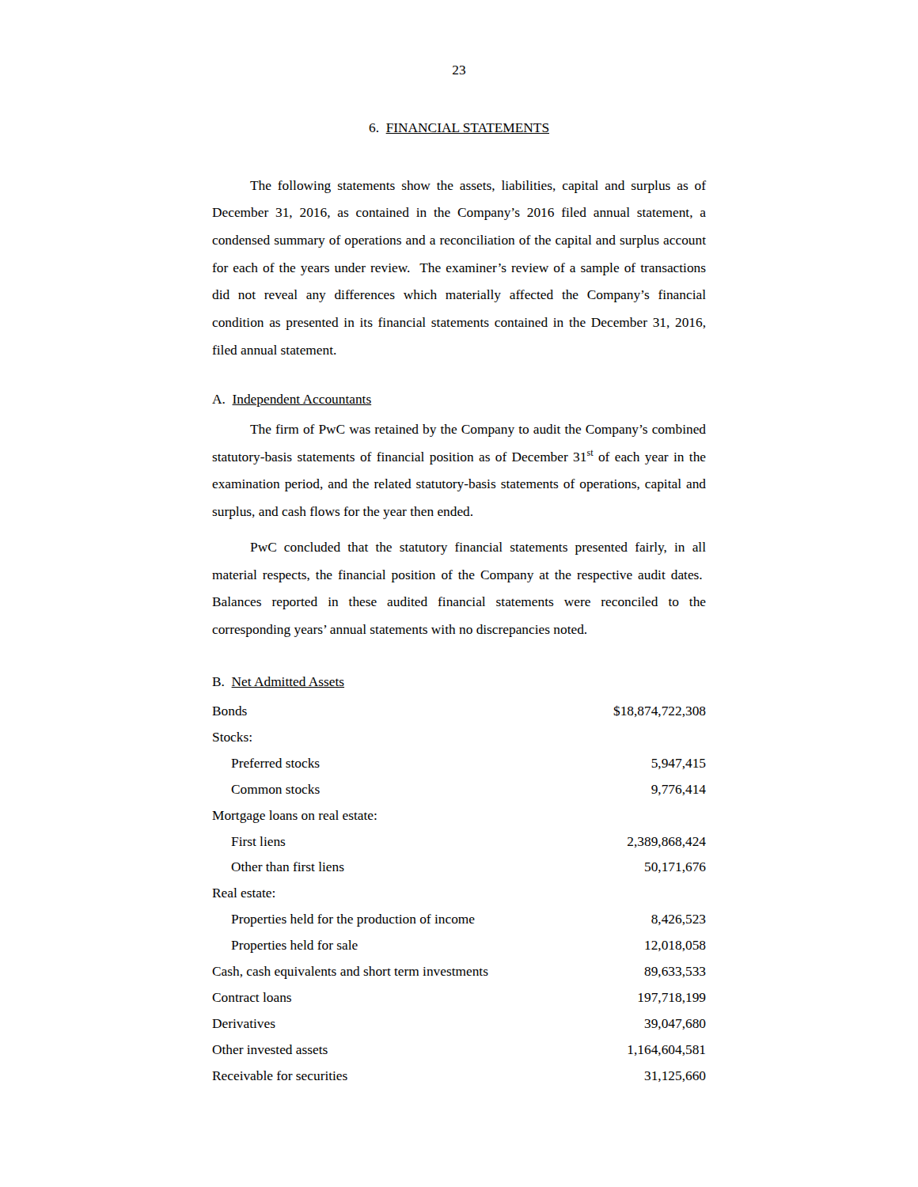23
6. FINANCIAL STATEMENTS
The following statements show the assets, liabilities, capital and surplus as of December 31, 2016, as contained in the Company’s 2016 filed annual statement, a condensed summary of operations and a reconciliation of the capital and surplus account for each of the years under review. The examiner’s review of a sample of transactions did not reveal any differences which materially affected the Company’s financial condition as presented in its financial statements contained in the December 31, 2016, filed annual statement.
A. Independent Accountants
The firm of PwC was retained by the Company to audit the Company’s combined statutory-basis statements of financial position as of December 31st of each year in the examination period, and the related statutory-basis statements of operations, capital and surplus, and cash flows for the year then ended.
PwC concluded that the statutory financial statements presented fairly, in all material respects, the financial position of the Company at the respective audit dates. Balances reported in these audited financial statements were reconciled to the corresponding years’ annual statements with no discrepancies noted.
B. Net Admitted Assets
| Bonds | $18,874,722,308 |
| Stocks: | |
| Preferred stocks | 5,947,415 |
| Common stocks | 9,776,414 |
| Mortgage loans on real estate: | |
| First liens | 2,389,868,424 |
| Other than first liens | 50,171,676 |
| Real estate: | |
| Properties held for the production of income | 8,426,523 |
| Properties held for sale | 12,018,058 |
| Cash, cash equivalents and short term investments | 89,633,533 |
| Contract loans | 197,718,199 |
| Derivatives | 39,047,680 |
| Other invested assets | 1,164,604,581 |
| Receivable for securities | 31,125,660 |